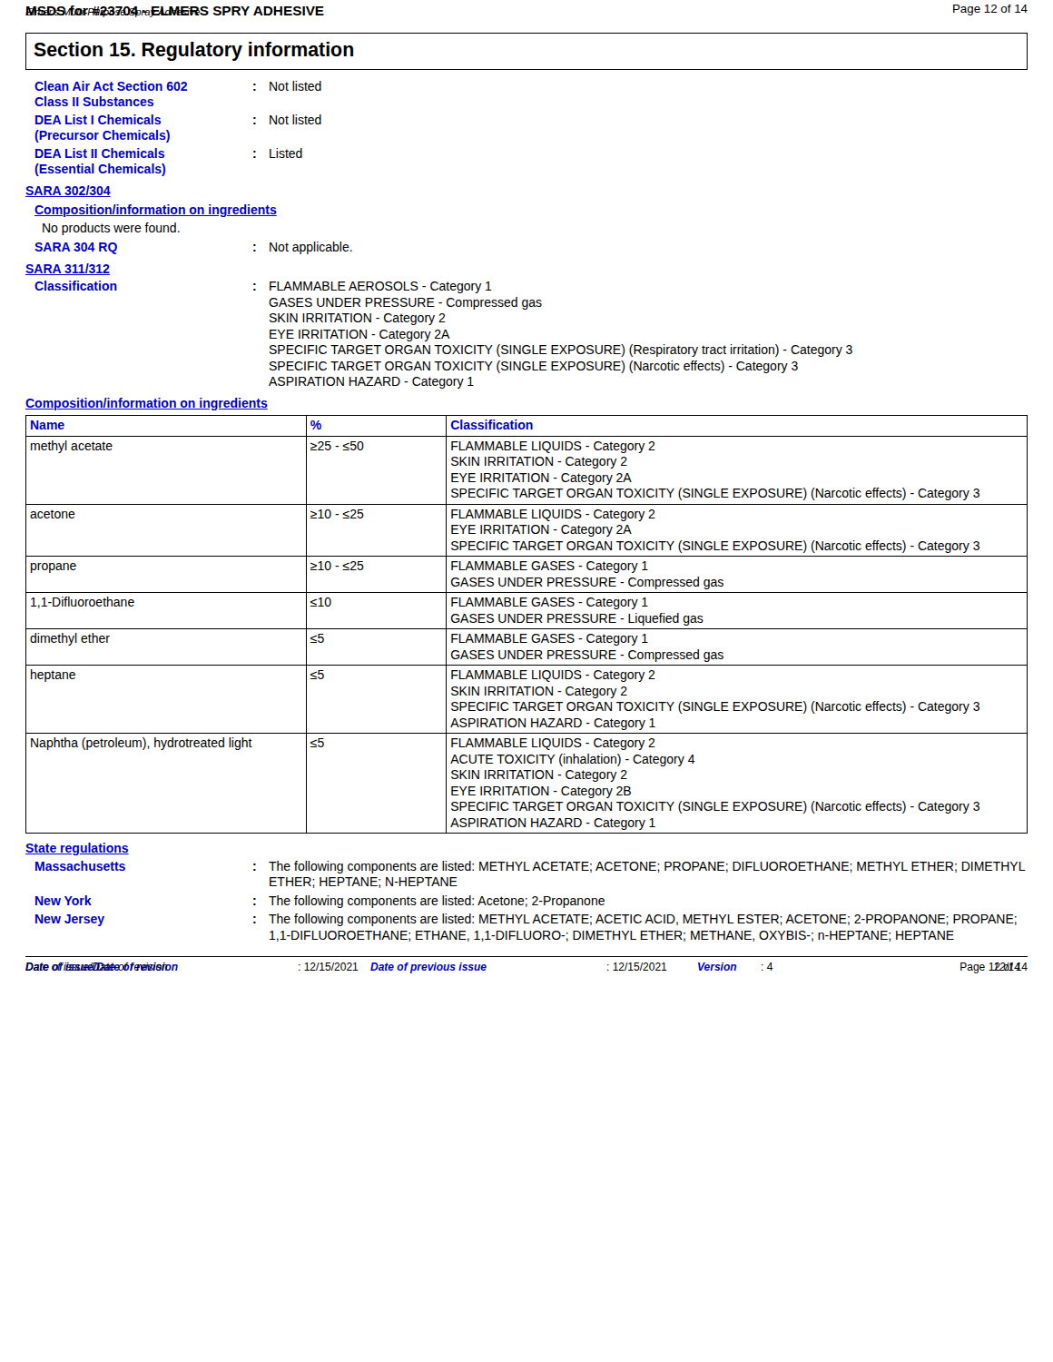Elmer's Multi-Purpose Spray Adhesive
MSDS for #23704 - ELMERS SPRY ADHESIVE
Page 12 of 14
Section 15. Regulatory information
Clean Air Act Section 602
Class II Substances
:
Not listed
DEA List I Chemicals
(Precursor Chemicals)
:
Not listed
DEA List II Chemicals
(Essential Chemicals)
:
Listed
SARA 302/304
Composition/information on ingredients
No products were found.
SARA 304 RQ
:
Not applicable.
SARA 311/312
Classification
:
FLAMMABLE AEROSOLS - Category 1
GASES UNDER PRESSURE - Compressed gas
SKIN IRRITATION - Category 2
EYE IRRITATION - Category 2A
SPECIFIC TARGET ORGAN TOXICITY (SINGLE EXPOSURE) (Respiratory tract irritation) - Category 3
SPECIFIC TARGET ORGAN TOXICITY (SINGLE EXPOSURE) (Narcotic effects) - Category 3
ASPIRATION HAZARD - Category 1
Composition/information on ingredients
| Name | % | Classification |
| --- | --- | --- |
| methyl acetate | ≥25 - ≤50 | FLAMMABLE LIQUIDS - Category 2 SKIN IRRITATION - Category 2 EYE IRRITATION - Category 2A SPECIFIC TARGET ORGAN TOXICITY (SINGLE EXPOSURE) (Narcotic effects) - Category 3 |
| acetone | ≥10 - ≤25 | FLAMMABLE LIQUIDS - Category 2 EYE IRRITATION - Category 2A SPECIFIC TARGET ORGAN TOXICITY (SINGLE EXPOSURE) (Narcotic effects) - Category 3 |
| propane | ≥10 - ≤25 | FLAMMABLE GASES - Category 1 GASES UNDER PRESSURE - Compressed gas |
| 1,1-Difluoroethane | ≤10 | FLAMMABLE GASES - Category 1 GASES UNDER PRESSURE - Liquefied gas |
| dimethyl ether | ≤5 | FLAMMABLE GASES - Category 1 GASES UNDER PRESSURE - Compressed gas |
| heptane | ≤5 | FLAMMABLE LIQUIDS - Category 2 SKIN IRRITATION - Category 2 SPECIFIC TARGET ORGAN TOXICITY (SINGLE EXPOSURE) (Narcotic effects) - Category 3 ASPIRATION HAZARD - Category 1 |
| Naphtha (petroleum), hydrotreated light | ≤5 | FLAMMABLE LIQUIDS - Category 2 ACUTE TOXICITY (inhalation) - Category 4 SKIN IRRITATION - Category 2 EYE IRRITATION - Category 2B SPECIFIC TARGET ORGAN TOXICITY (SINGLE EXPOSURE) (Narcotic effects) - Category 3 ASPIRATION HAZARD - Category 1 |
State regulations
Massachusetts
:
The following components are listed: METHYL ACETATE; ACETONE; PROPANE; DIFLUOROETHANE; METHYL ETHER; DIMETHYL ETHER; HEPTANE; N-HEPTANE
New York
:
The following components are listed: Acetone; 2-Propanone
New Jersey
:
The following components are listed: METHYL ACETATE; ACETIC ACID, METHYL ESTER; ACETONE; 2-PROPANONE; PROPANE; 1,1-DIFLUOROETHANE; ETHANE, 1,1-DIFLUORO-; DIMETHYL ETHER; METHANE, OXYBIS-; n-HEPTANE; HEPTANE
Date of issue/Date of revision
Date of issue/Date of revision
: 12/15/2021
Date of previous issue
: 12/15/2021
Version
: 4
Page 12 of 14
12/14